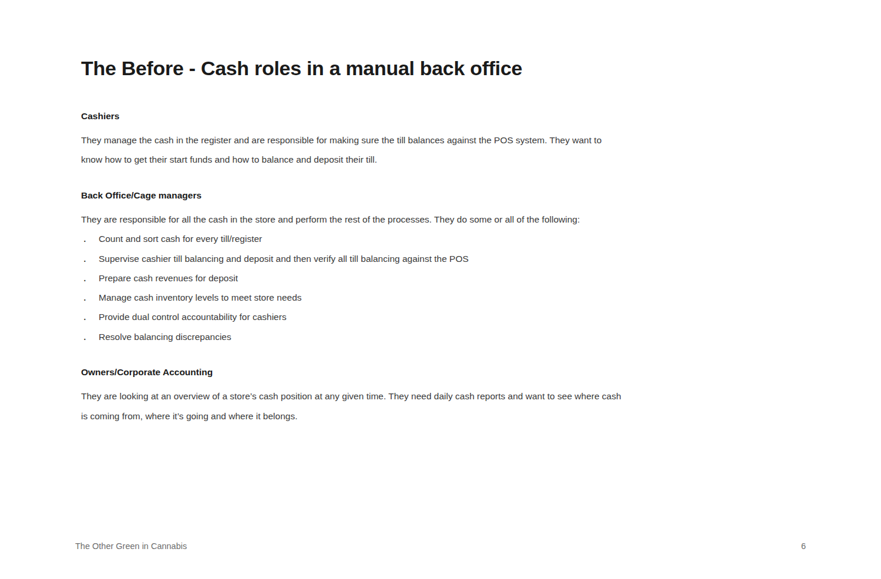The Before - Cash roles in a manual back office
Cashiers
They manage the cash in the register and are responsible for making sure the till balances against the POS system. They want to know how to get their start funds and how to balance and deposit their till.
Back Office/Cage managers
They are responsible for all the cash in the store and perform the rest of the processes. They do some or all of the following:
Count and sort cash for every till/register
Supervise cashier till balancing and deposit and then verify all till balancing against the POS
Prepare cash revenues for deposit
Manage cash inventory levels to meet store needs
Provide dual control accountability for cashiers
Resolve balancing discrepancies
Owners/Corporate Accounting
They are looking at an overview of a store’s cash position at any given time. They need daily cash reports and want to see where cash is coming from, where it’s going and where it belongs.
The Other Green in Cannabis 6